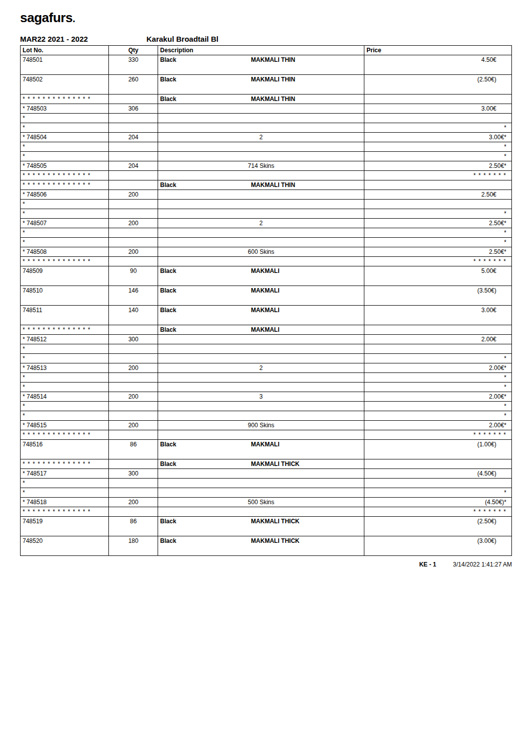sagafurs.
MAR22 2021 - 2022 Karakul Broadtail Bl
| Lot No. | Qty | Description | Price |
| --- | --- | --- | --- |
| 748501 | 330 | Black MAKMALI THIN | 4.50€ |
| 748502 | 260 | Black MAKMALI THIN | (2.50€) |
| * * * * * * * * * * * * * * | | Black MAKMALI THIN | |
| * 748503 | 306 | | 3.00€ |
| * | | | |
| * | | | * |
| * 748504 | 204 | 2 | 3.00€* |
| * | | | * |
| * | | | * |
| * 748505 | 204 | 714 Skins | 2.50€* |
| * * * * * * * * * * * * * * | | | * * * * * * * |
| * * * * * * * * * * * * * * | | Black MAKMALI THIN | |
| * 748506 | 200 | | 2.50€ |
| * | | | |
| * | | | * |
| * 748507 | 200 | 2 | 2.50€* |
| * | | | * |
| * | | | * |
| * 748508 | 200 | 600 Skins | 2.50€* |
| * * * * * * * * * * * * * * | | | * * * * * * * |
| 748509 | 90 | Black MAKMALI | 5.00€ |
| 748510 | 146 | Black MAKMALI | (3.50€) |
| 748511 | 140 | Black MAKMALI | 3.00€ |
| * * * * * * * * * * * * * * | | Black MAKMALI | |
| * 748512 | 300 | | 2.00€ |
| * | | | |
| * | | | * |
| * 748513 | 200 | 2 | 2.00€* |
| * | | | * |
| * | | | * |
| * 748514 | 200 | 3 | 2.00€* |
| * | | | * |
| * | | | * |
| * 748515 | 200 | 900 Skins | 2.00€* |
| * * * * * * * * * * * * * * | | | * * * * * * * |
| 748516 | 86 | Black MAKMALI | (1.00€) |
| * * * * * * * * * * * * * * | | Black MAKMALI THICK | |
| * 748517 | 300 | | (4.50€) |
| * | | | |
| * | | | * |
| * 748518 | 200 | 500 Skins | (4.50€)* |
| * * * * * * * * * * * * * * | | | * * * * * * * |
| 748519 | 86 | Black MAKMALI THICK | (2.50€) |
| 748520 | 180 | Black MAKMALI THICK | (3.00€) |
KE - 1 3/14/2022 1:41:27 AM